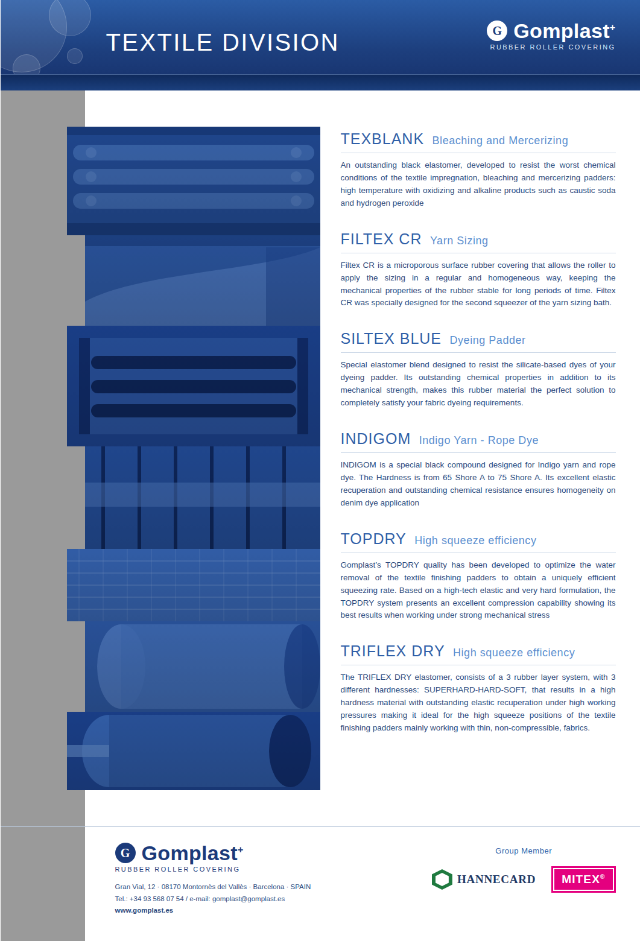Textile Division
G Gomplast+
Rubber Roller Covering
TEXBLANK Bleaching and Mercerizing
An outstanding black elastomer, developed to resist the worst chemical conditions of the textile impregnation, bleaching and mercerizing padders: high temperature with oxidizing and alkaline products such as caustic soda and hydrogen peroxide
FILTEX CR Yarn Sizing
Filtex CR is a microporous surface rubber covering that allows the roller to apply the sizing in a regular and homogeneous way, keeping the mechanical properties of the rubber stable for long periods of time. Filtex CR was specially designed for the second squeezer of the yarn sizing bath.
SILTEX BLUE Dyeing Padder
Special elastomer blend designed to resist the silicate-based dyes of your dyeing padder. Its outstanding chemical properties in addition to its mechanical strength, makes this rubber material the perfect solution to completely satisfy your fabric dyeing requirements.
INDIGOM Indigo Yarn - Rope Dye
INDIGOM is a special black compound designed for Indigo yarn and rope dye. The Hardness is from 65 Shore A to 75 Shore A. Its excellent elastic recuperation and outstanding chemical resistance ensures homogeneity on denim dye application
TOPDRY High squeeze efficiency
Gomplast’s TOPDRY quality has been developed to optimize the water removal of the textile finishing padders to obtain a uniquely efficient squeezing rate. Based on a high-tech elastic and very hard formulation, the TOPDRY system presents an excellent compression capability showing its best results when working under strong mechanical stress
TRIFLEX DRY High squeeze efficiency
The TRIFLEX DRY elastomer, consists of a 3 rubber layer system, with 3 different hardnesses: SUPERHARD-HARD-SOFT, that results in a high hardness material with outstanding elastic recuperation under high working pressures making it ideal for the high squeeze positions of the textile finishing padders mainly working with thin, non-compressible, fabrics.
G Gomplast+
Rubber Roller Covering
Gran Vial, 12 · 08170 Montornès del Vallès · Barcelona · SPAIN
Tel.: +34 93 568 07 54 / e-mail: gomplast@gomplast.es
www.gomplast.es
Group Member
HANNECARD
MITEX®